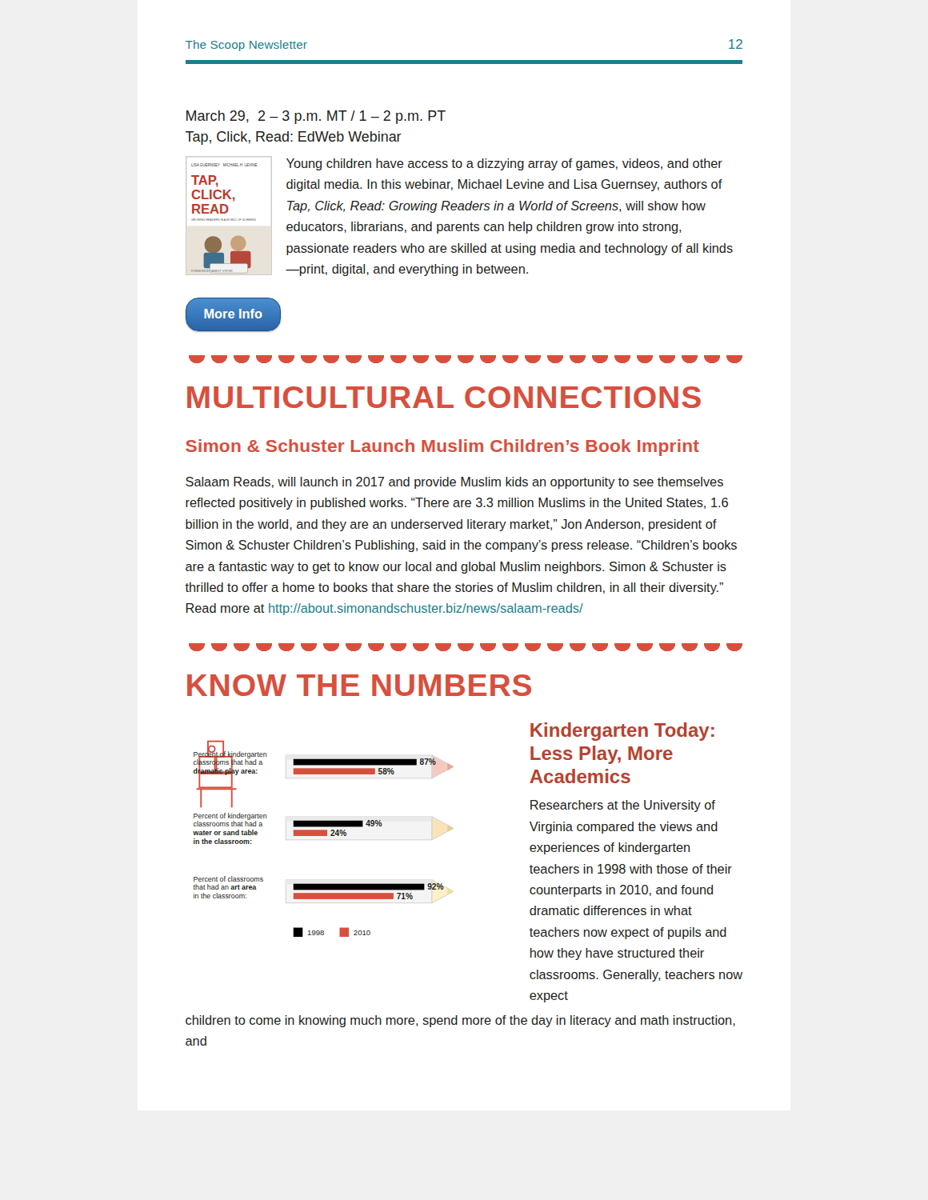The Scoop Newsletter 12
March 29, 2 – 3 p.m. MT / 1 – 2 p.m. PT
Tap, Click, Read: EdWeb Webinar
LISA GUERNSEY MICHAEL H. LEVINE TAP, CLICK, READ GROWING READERS IN A WORLD OF SCREENS FOREWORD BY JAMES P. STEYER
Young children have access to a dizzying array of games, videos, and other digital media. In this webinar, Michael Levine and Lisa Guernsey, authors of Tap, Click, Read: Growing Readers in a World of Screens, will show how educators, librarians, and parents can help children grow into strong, passionate readers who are skilled at using media and technology of all kinds—print, digital, and everything in between.
More Info
Multicultural Connections
Simon & Schuster Launch Muslim Children’s Book Imprint
Salaam Reads, will launch in 2017 and provide Muslim kids an opportunity to see themselves reflected positively in published works. “There are 3.3 million Muslims in the United States, 1.6 billion in the world, and they are an underserved literary market,” Jon Anderson, president of Simon & Schuster Children’s Publishing, said in the company’s press release. “Children’s books are a fantastic way to get to know our local and global Muslim neighbors. Simon & Schuster is thrilled to offer a home to books that share the stories of Muslim children, in all their diversity.” Read more at http://about.simonandschuster.biz/news/salaam-reads/
Know the Numbers
87% 58% Percent of kindergarten classrooms that had a dramatic play area: 49% 24% Percent of kindergarten classrooms that had a water or sand table in the classroom: 92% 71% Percent of classrooms that had an art area in the classroom: 1998 2010
Kindergarten Today: Less Play, More Academics
Researchers at the University of Virginia compared the views and experiences of kindergarten teachers in 1998 with those of their counterparts in 2010, and found dramatic differences in what teachers now expect of pupils and how they have structured their classrooms. Generally, teachers now expect
children to come in knowing much more, spend more of the day in literacy and math instruction, and